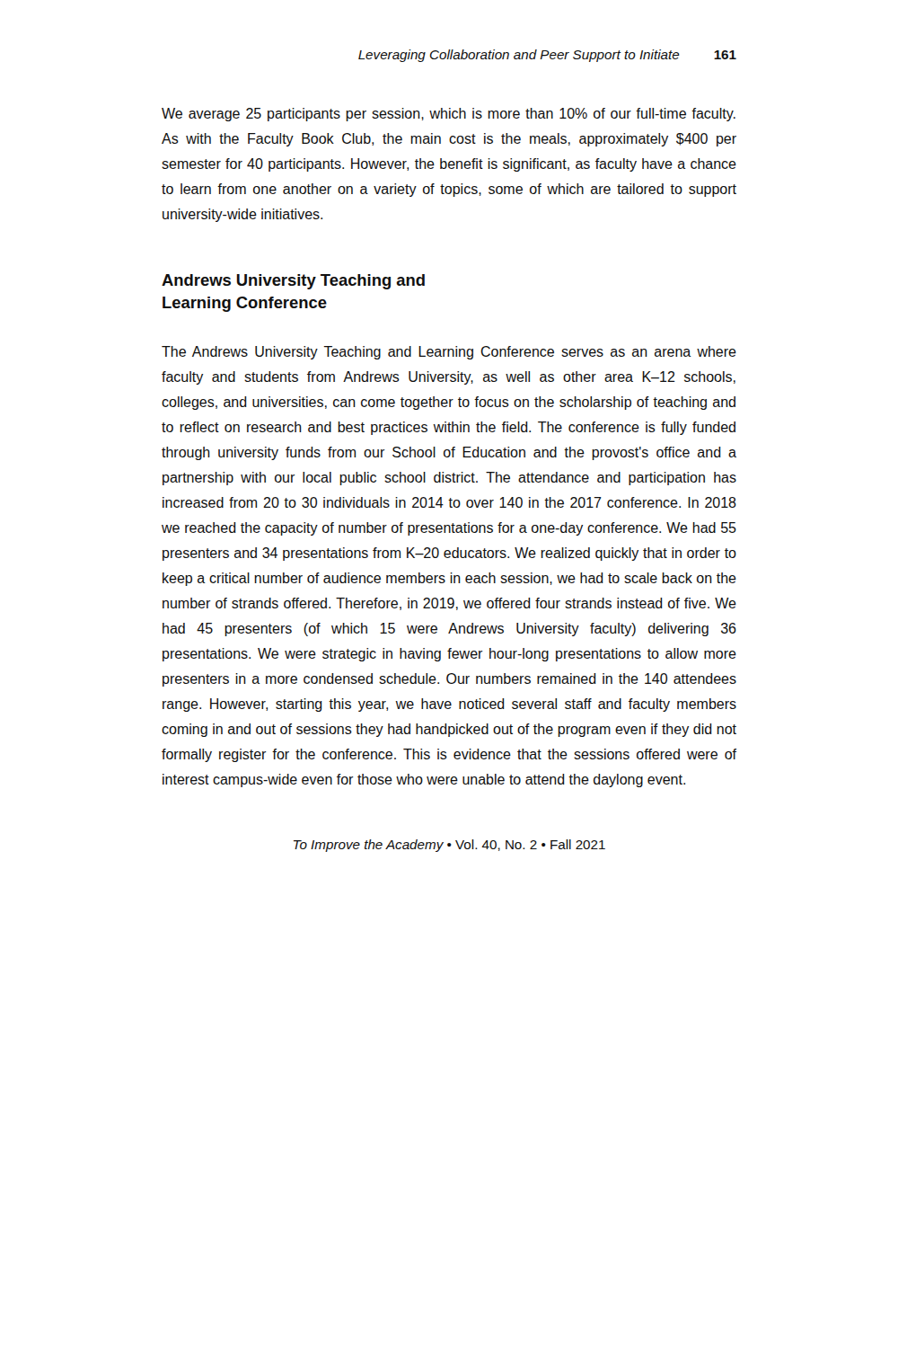Leveraging Collaboration and Peer Support to Initiate 161
We average 25 participants per session, which is more than 10% of our full-time faculty. As with the Faculty Book Club, the main cost is the meals, approximately $400 per semester for 40 participants. However, the benefit is significant, as faculty have a chance to learn from one another on a variety of topics, some of which are tailored to support university-wide initiatives.
Andrews University Teaching and
Learning Conference
The Andrews University Teaching and Learning Conference serves as an arena where faculty and students from Andrews University, as well as other area K–12 schools, colleges, and universities, can come together to focus on the scholarship of teaching and to reflect on research and best practices within the field. The conference is fully funded through university funds from our School of Education and the provost's office and a partnership with our local public school district. The attendance and participation has increased from 20 to 30 individuals in 2014 to over 140 in the 2017 conference. In 2018 we reached the capacity of number of presentations for a one-day conference. We had 55 presenters and 34 presentations from K–20 educators. We realized quickly that in order to keep a critical number of audience members in each session, we had to scale back on the number of strands offered. Therefore, in 2019, we offered four strands instead of five. We had 45 presenters (of which 15 were Andrews University faculty) delivering 36 presentations. We were strategic in having fewer hour-long presentations to allow more presenters in a more condensed schedule. Our numbers remained in the 140 attendees range. However, starting this year, we have noticed several staff and faculty members coming in and out of sessions they had handpicked out of the program even if they did not formally register for the conference. This is evidence that the sessions offered were of interest campus-wide even for those who were unable to attend the daylong event.
To Improve the Academy • Vol. 40, No. 2 • Fall 2021